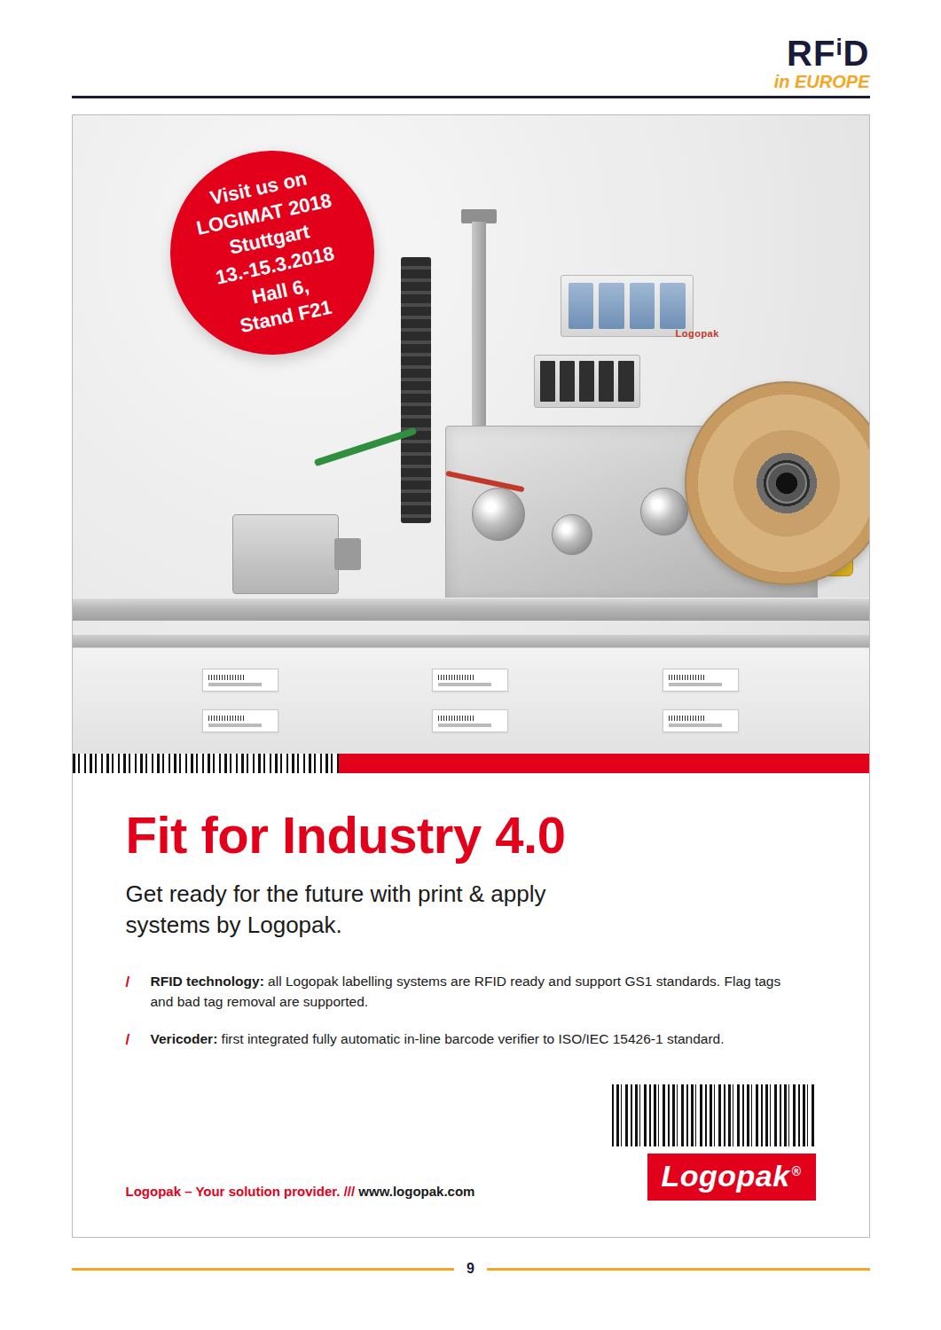RFi D
in EUROPE
Logopak
Visit us on
LOGIMAT 2018
Stuttgart
13.-15.3.2018
Hall 6,
Stand F21
Fit for Industry 4.0
Get ready for the future with print & apply
systems by Logopak.
RFID technology: all Logopak labelling systems are RFID ready and support GS1 standards. Flag tags and bad tag removal are supported.
Vericoder: first integrated fully automatic in-line barcode verifier to ISO/IEC 15426-1 standard.
Logopak – Your solution provider. /// www.logopak.com
Logopak®
9